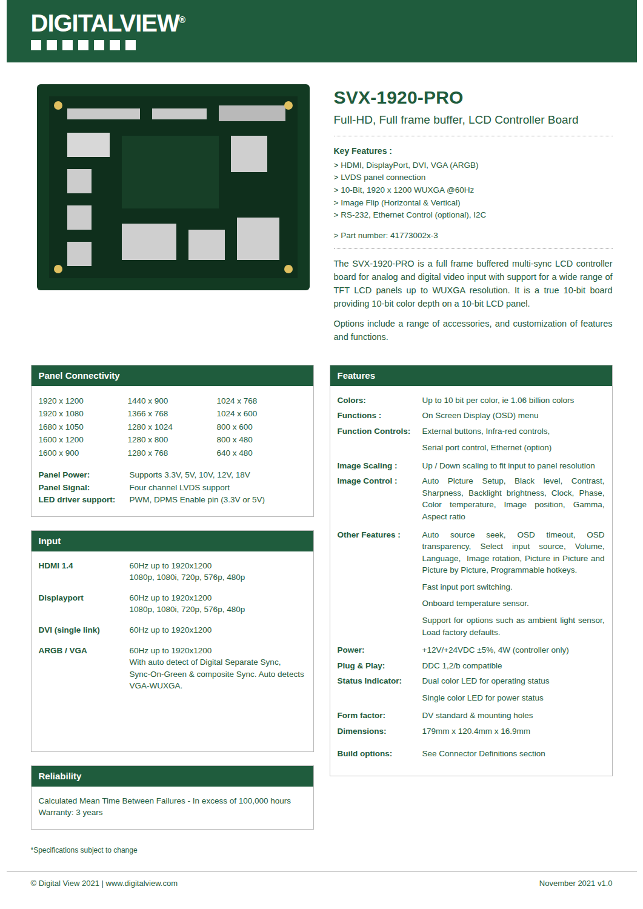DIGITALVIEW®
SVX-1920-PRO
Full-HD, Full frame buffer, LCD Controller Board
Key Features :
HDMI, DisplayPort, DVI, VGA (ARGB)
LVDS panel connection
10-Bit, 1920 x 1200 WUXGA @60Hz
Image Flip (Horizontal & Vertical)
RS-232, Ethernet Control (optional), I2C
Part number: 41773002x-3
The SVX-1920-PRO is a full frame buffered multi-sync LCD controller board for analog and digital video input with support for a wide range of TFT LCD panels up to WUXGA resolution. It is a true 10-bit board providing 10-bit color depth on a 10-bit LCD panel.
Options include a range of accessories, and customization of features and functions.
Panel Connectivity
| 1920 x 1200 | 1440 x 900 | 1024 x 768 |
| 1920 x 1080 | 1366 x 768 | 1024 x 600 |
| 1680 x 1050 | 1280 x 1024 | 800 x 600 |
| 1600 x 1200 | 1280 x 800 | 800 x 480 |
| 1600 x 900 | 1280 x 768 | 640 x 480 |
Panel Power:
Supports 3.3V, 5V, 10V, 12V, 18V
Panel Signal:
Four channel LVDS support
LED driver support:
PWM, DPMS Enable pin (3.3V or 5V)
Input
HDMI 1.4
60Hz up to 1920x1200
1080p, 1080i, 720p, 576p, 480p
Displayport
60Hz up to 1920x1200
1080p, 1080i, 720p, 576p, 480p
DVI (single link)
60Hz up to 1920x1200
ARGB / VGA
60Hz up to 1920x1200
With auto detect of Digital Separate Sync,
Sync-On-Green & composite Sync. Auto detects VGA-WUXGA.
Reliability
Calculated Mean Time Between Failures - In excess of 100,000 hours
Warranty: 3 years
Features
Colors:
Up to 10 bit per color, ie 1.06 billion colors
Functions :
On Screen Display (OSD) menu
Function Controls:
External buttons, Infra-red controls,
Serial port control, Ethernet (option)
Image Scaling :
Up / Down scaling to fit input to panel resolution
Image Control :
Auto Picture Setup, Black level, Contrast, Sharpness, Backlight brightness, Clock, Phase, Color temperature, Image position, Gamma, Aspect ratio
Other Features :
Auto source seek, OSD timeout, OSD transparency, Select input source, Volume, Language, Image rotation, Picture in Picture and Picture by Picture, Programmable hotkeys.
Fast input port switching.
Onboard temperature sensor.
Support for options such as ambient light sensor, Load factory defaults.
Power:
+12V/+24VDC ±5%, 4W (controller only)
Plug & Play:
DDC 1,2/b compatible
Status Indicator:
Dual color LED for operating status
Single color LED for power status
Form factor:
DV standard & mounting holes
Dimensions:
179mm x 120.4mm x 16.9mm
Build options:
See Connector Definitions section
*Specifications subject to change
© Digital View 2021 | www.digitalview.com
November 2021 v1.0